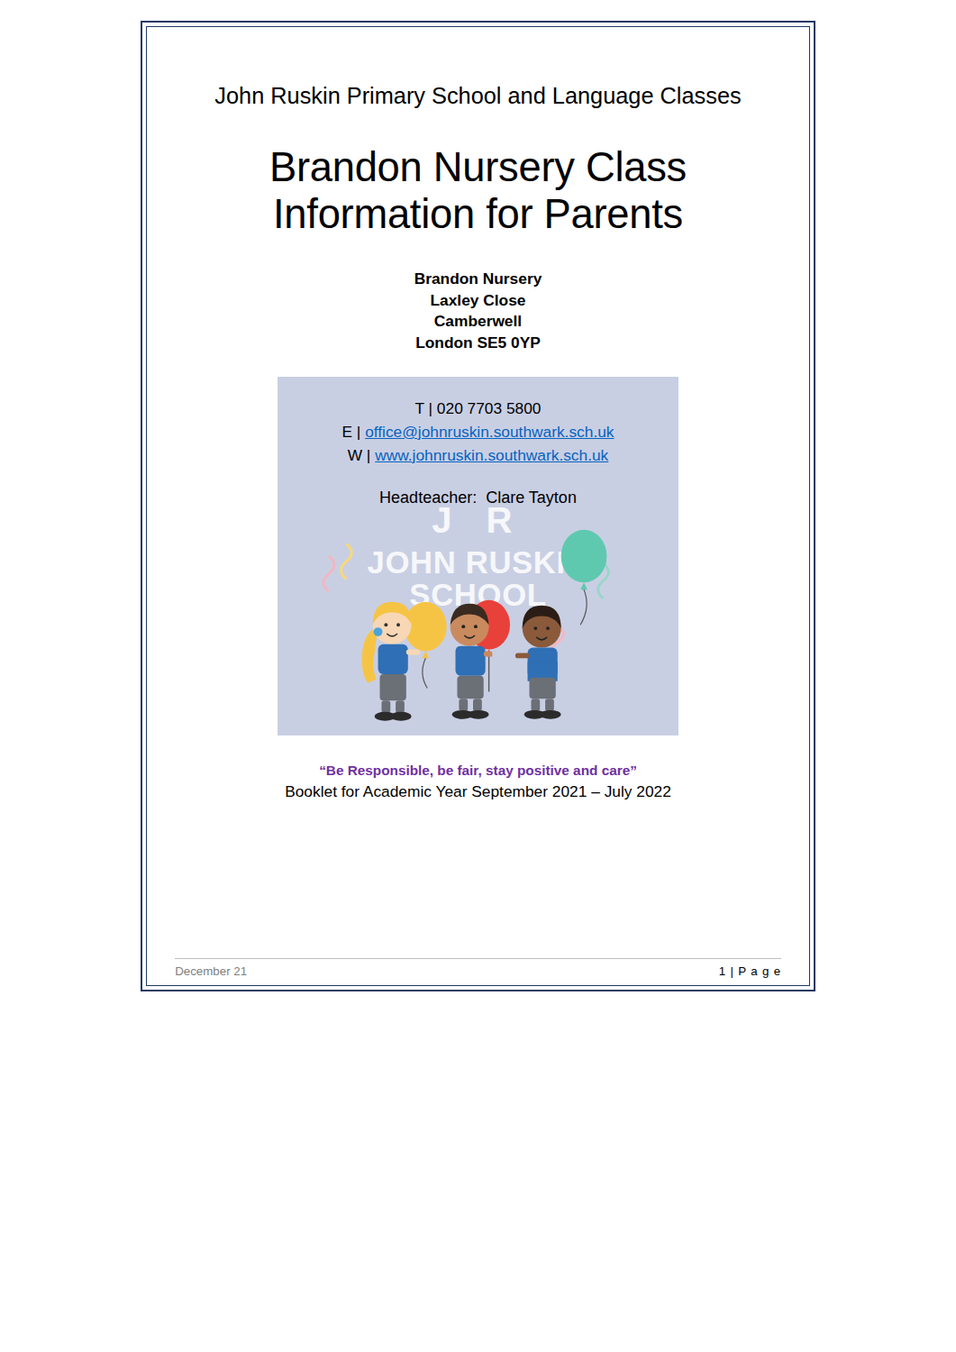John Ruskin Primary School and Language Classes
Brandon Nursery Class
Information for Parents
Brandon Nursery
Laxley Close
Camberwell
London SE5 0YP
J R JOHN RUSKIN
SCHOOL
T | 020 7703 5800
E | office@johnruskin.southwark.sch.uk
W | www.johnruskin.southwark.sch.uk
Headteacher: Clare Tayton
“Be Responsible, be fair, stay positive and care”
Booklet for Academic Year September 2021 – July 2022
December 21 1 | P a g e